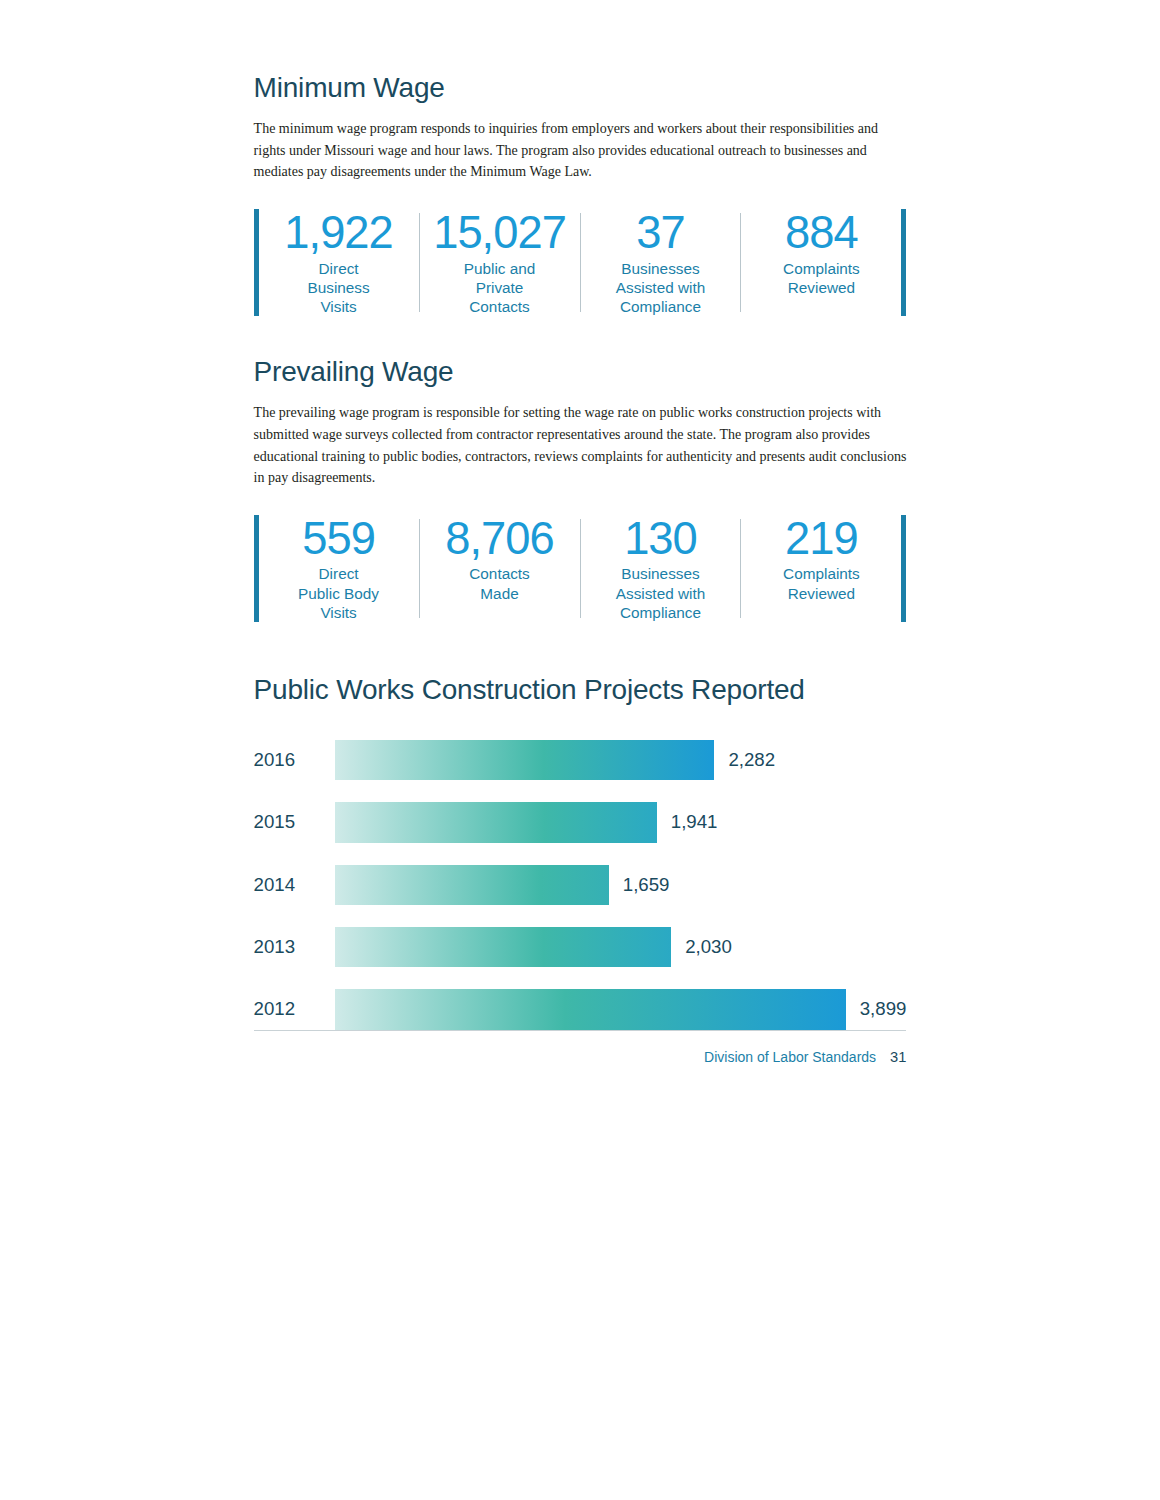Minimum Wage
The minimum wage program responds to inquiries from employers and workers about their responsibilities and rights under Missouri wage and hour laws. The program also provides educational outreach to businesses and mediates pay disagreements under the Minimum Wage Law.
1,922
Direct
Business
Visits
15,027
Public and
Private
Contacts
37
Businesses
Assisted with
Compliance
884
Complaints
Reviewed
Prevailing Wage
The prevailing wage program is responsible for setting the wage rate on public works construction projects with submitted wage surveys collected from contractor representatives around the state. The program also provides educational training to public bodies, contractors, reviews complaints for authenticity and presents audit conclusions in pay disagreements.
559
Direct
Public Body
Visits
8,706
Contacts
Made
130
Businesses
Assisted with
Compliance
219
Complaints
Reviewed
Public Works Construction Projects Reported
2016
2,282
2015
1,941
2014
1,659
2013
2,030
2012
3,899
Division of Labor Standards 31